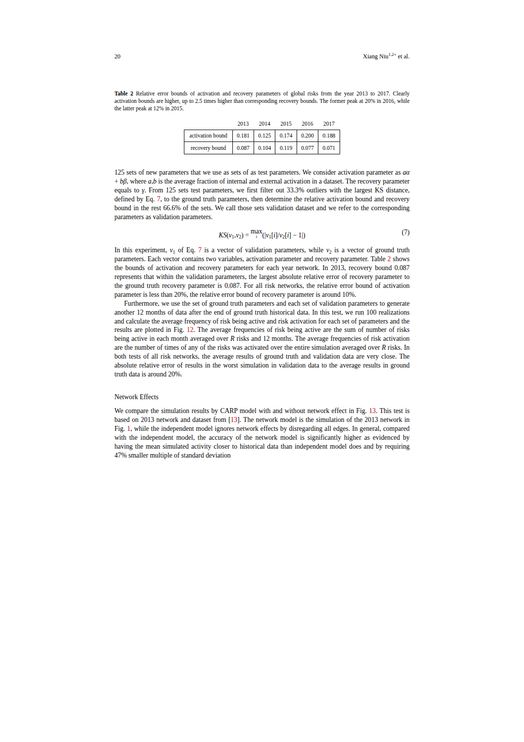20
Xiang Niu1,2+ et al.
Table 2 Relative error bounds of activation and recovery parameters of global risks from the year 2013 to 2017. Clearly activation bounds are higher, up to 2.5 times higher than corresponding recovery bounds. The former peak at 20% in 2016, while the latter peak at 12% in 2015.
| | 2013 | 2014 | 2015 | 2016 | 2017 |
| activation bound | 0.181 | 0.125 | 0.174 | 0.200 | 0.188 |
| recovery bound | 0.087 | 0.104 | 0.119 | 0.077 | 0.071 |
125 sets of new parameters that we use as sets of as test parameters. We consider activation parameter as aα + bβ, where a,b is the average fraction of internal and external activation in a dataset. The recovery parameter equals to γ. From 125 sets test parameters, we first filter out 33.3% outliers with the largest KS distance, defined by Eq. 7, to the ground truth parameters, then determine the relative activation bound and recovery bound in the rest 66.6% of the sets. We call those sets validation dataset and we refer to the corresponding parameters as validation parameters.
KS(v 1,v 2) = max i(|v 1[i]/v 2[i] − 1|)
(7)
In this experiment, v 1 of Eq. 7 is a vector of validation parameters, while v 2 is a vector of ground truth parameters. Each vector contains two variables, activation parameter and recovery parameter. Table 2 shows the bounds of activation and recovery parameters for each year network. In 2013, recovery bound 0.087 represents that within the validation parameters, the largest absolute relative error of recovery parameter to the ground truth recovery parameter is 0.087. For all risk networks, the relative error bound of activation parameter is less than 20%, the relative error bound of recovery parameter is around 10%.
Furthermore, we use the set of ground truth parameters and each set of validation parameters to generate another 12 months of data after the end of ground truth historical data. In this test, we run 100 realizations and calculate the average frequency of risk being active and risk activation for each set of parameters and the results are plotted in Fig. 12. The average frequencies of risk being active are the sum of number of risks being active in each month averaged over R risks and 12 months. The average frequencies of risk activation are the number of times of any of the risks was activated over the entire simulation averaged over R risks. In both tests of all risk networks, the average results of ground truth and validation data are very close. The absolute relative error of results in the worst simulation in validation data to the average results in ground truth data is around 20%.
Network Effects
We compare the simulation results by CARP model with and without network effect in Fig. 13. This test is based on 2013 network and dataset from [13]. The network model is the simulation of the 2013 network in Fig. 1, while the independent model ignores network effects by disregarding all edges. In general, compared with the independent model, the accuracy of the network model is significantly higher as evidenced by having the mean simulated activity closer to historical data than independent model does and by requiring 47% smaller multiple of standard deviation